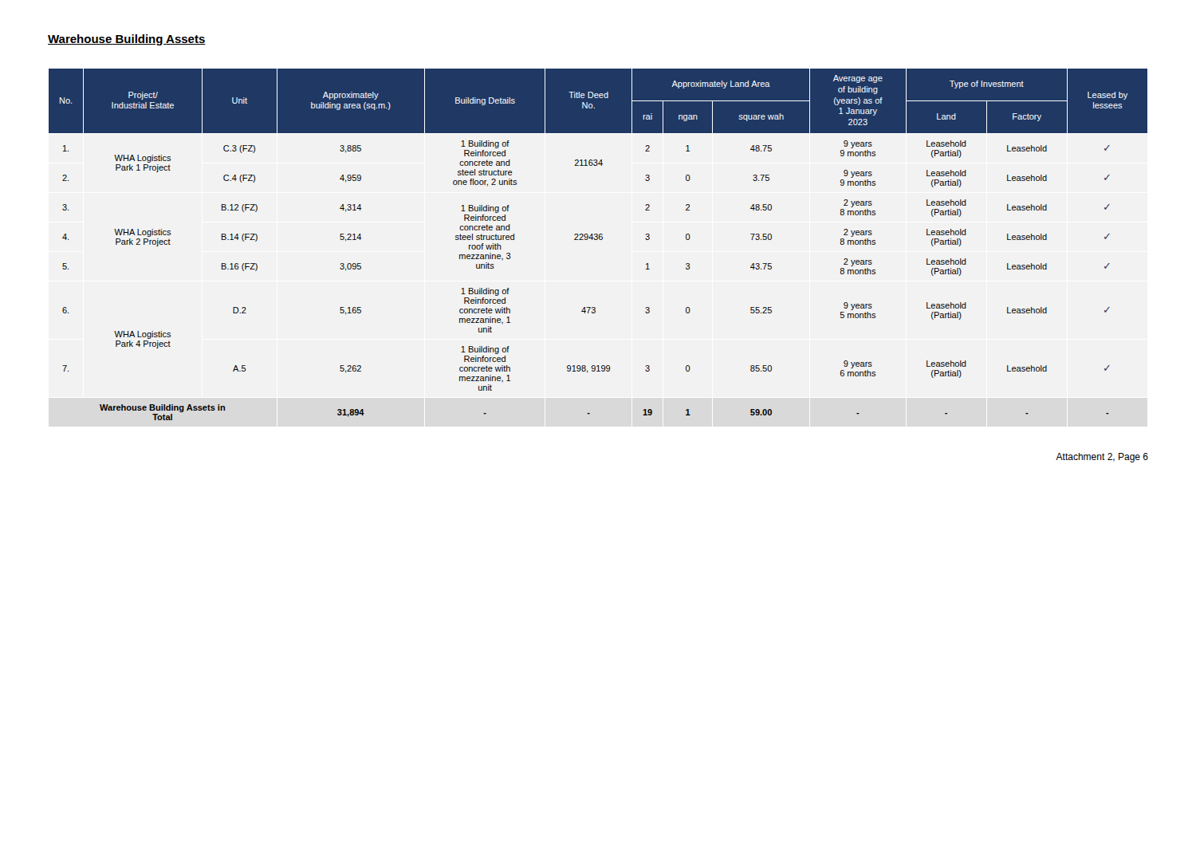Warehouse Building Assets
| No. | Project/ Industrial Estate | Unit | Approximately building area (sq.m.) | Building Details | Title Deed No. | Approximately Land Area | Average age of building (years) as of 1 January 2023 | Type of Investment | Leased by lessees |
| --- | --- | --- | --- | --- | --- | --- | --- | --- | --- |
| rai | ngan | square wah | Land | Factory |
| 1. | WHA Logistics Park 1 Project | C.3 (FZ) | 3,885 | 1 Building of Reinforced concrete and steel structure one floor, 2 units | 211634 | 2 | 1 | 48.75 | 9 years 9 months | Leasehold (Partial) | Leasehold | ✓ |
| 2. | C.4 (FZ) | 4,959 | 3 | 0 | 3.75 | 9 years 9 months | Leasehold (Partial) | Leasehold | ✓ |
| 3. | WHA Logistics Park 2 Project | B.12 (FZ) | 4,314 | 1 Building of Reinforced concrete and steel structured roof with mezzanine, 3 units | 229436 | 2 | 2 | 48.50 | 2 years 8 months | Leasehold (Partial) | Leasehold | ✓ |
| 4. | B.14 (FZ) | 5,214 | 3 | 0 | 73.50 | 2 years 8 months | Leasehold (Partial) | Leasehold | ✓ |
| 5. | B.16 (FZ) | 3,095 | 1 | 3 | 43.75 | 2 years 8 months | Leasehold (Partial) | Leasehold | ✓ |
| 6. | WHA Logistics Park 4 Project | D.2 | 5,165 | 1 Building of Reinforced concrete with mezzanine, 1 unit | 473 | 3 | 0 | 55.25 | 9 years 5 months | Leasehold (Partial) | Leasehold | ✓ |
| 7. | A.5 | 5,262 | 1 Building of Reinforced concrete with mezzanine, 1 unit | 9198, 9199 | 3 | 0 | 85.50 | 9 years 6 months | Leasehold (Partial) | Leasehold | ✓ |
| Warehouse Building Assets in Total | 31,894 | - | - | 19 | 1 | 59.00 | - | - | - | - |
Attachment 2, Page 6